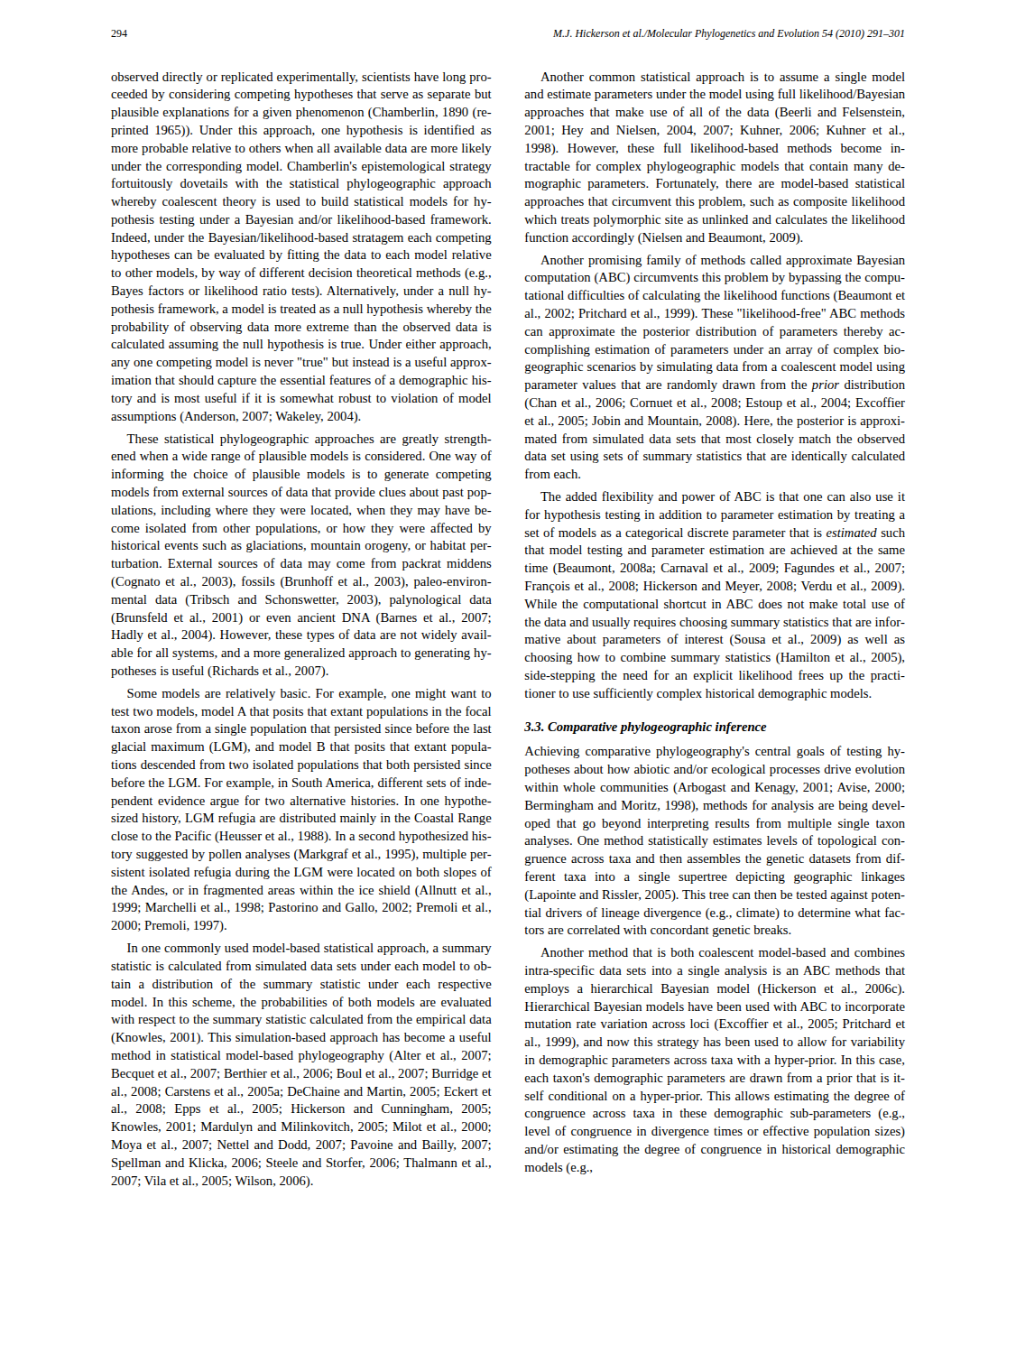294 M.J. Hickerson et al./Molecular Phylogenetics and Evolution 54 (2010) 291–301
observed directly or replicated experimentally, scientists have long proceeded by considering competing hypotheses that serve as separate but plausible explanations for a given phenomenon (Chamberlin, 1890 (reprinted 1965)). Under this approach, one hypothesis is identified as more probable relative to others when all available data are more likely under the corresponding model. Chamberlin's epistemological strategy fortuitously dovetails with the statistical phylogeographic approach whereby coalescent theory is used to build statistical models for hypothesis testing under a Bayesian and/or likelihood-based framework. Indeed, under the Bayesian/likelihood-based stratagem each competing hypotheses can be evaluated by fitting the data to each model relative to other models, by way of different decision theoretical methods (e.g., Bayes factors or likelihood ratio tests). Alternatively, under a null hypothesis framework, a model is treated as a null hypothesis whereby the probability of observing data more extreme than the observed data is calculated assuming the null hypothesis is true. Under either approach, any one competing model is never "true" but instead is a useful approximation that should capture the essential features of a demographic history and is most useful if it is somewhat robust to violation of model assumptions (Anderson, 2007; Wakeley, 2004).
These statistical phylogeographic approaches are greatly strengthened when a wide range of plausible models is considered. One way of informing the choice of plausible models is to generate competing models from external sources of data that provide clues about past populations, including where they were located, when they may have become isolated from other populations, or how they were affected by historical events such as glaciations, mountain orogeny, or habitat perturbation. External sources of data may come from packrat middens (Cognato et al., 2003), fossils (Brunhoff et al., 2003), paleo-environmental data (Tribsch and Schonswetter, 2003), palynological data (Brunsfeld et al., 2001) or even ancient DNA (Barnes et al., 2007; Hadly et al., 2004). However, these types of data are not widely available for all systems, and a more generalized approach to generating hypotheses is useful (Richards et al., 2007).
Some models are relatively basic. For example, one might want to test two models, model A that posits that extant populations in the focal taxon arose from a single population that persisted since before the last glacial maximum (LGM), and model B that posits that extant populations descended from two isolated populations that both persisted since before the LGM. For example, in South America, different sets of independent evidence argue for two alternative histories. In one hypothesized history, LGM refugia are distributed mainly in the Coastal Range close to the Pacific (Heusser et al., 1988). In a second hypothesized history suggested by pollen analyses (Markgraf et al., 1995), multiple persistent isolated refugia during the LGM were located on both slopes of the Andes, or in fragmented areas within the ice shield (Allnutt et al., 1999; Marchelli et al., 1998; Pastorino and Gallo, 2002; Premoli et al., 2000; Premoli, 1997).
In one commonly used model-based statistical approach, a summary statistic is calculated from simulated data sets under each model to obtain a distribution of the summary statistic under each respective model. In this scheme, the probabilities of both models are evaluated with respect to the summary statistic calculated from the empirical data (Knowles, 2001). This simulation-based approach has become a useful method in statistical model-based phylogeography (Alter et al., 2007; Becquet et al., 2007; Berthier et al., 2006; Boul et al., 2007; Burridge et al., 2008; Carstens et al., 2005a; DeChaine and Martin, 2005; Eckert et al., 2008; Epps et al., 2005; Hickerson and Cunningham, 2005; Knowles, 2001; Mardulyn and Milinkovitch, 2005; Milot et al., 2000; Moya et al., 2007; Nettel and Dodd, 2007; Pavoine and Bailly, 2007; Spellman and Klicka, 2006; Steele and Storfer, 2006; Thalmann et al., 2007; Vila et al., 2005; Wilson, 2006).
Another common statistical approach is to assume a single model and estimate parameters under the model using full likelihood/Bayesian approaches that make use of all of the data (Beerli and Felsenstein, 2001; Hey and Nielsen, 2004, 2007; Kuhner, 2006; Kuhner et al., 1998). However, these full likelihood-based methods become intractable for complex phylogeographic models that contain many demographic parameters. Fortunately, there are model-based statistical approaches that circumvent this problem, such as composite likelihood which treats polymorphic site as unlinked and calculates the likelihood function accordingly (Nielsen and Beaumont, 2009).
Another promising family of methods called approximate Bayesian computation (ABC) circumvents this problem by bypassing the computational difficulties of calculating the likelihood functions (Beaumont et al., 2002; Pritchard et al., 1999). These "likelihood-free" ABC methods can approximate the posterior distribution of parameters thereby accomplishing estimation of parameters under an array of complex biogeographic scenarios by simulating data from a coalescent model using parameter values that are randomly drawn from the prior distribution (Chan et al., 2006; Cornuet et al., 2008; Estoup et al., 2004; Excoffier et al., 2005; Jobin and Mountain, 2008). Here, the posterior is approximated from simulated data sets that most closely match the observed data set using sets of summary statistics that are identically calculated from each.
The added flexibility and power of ABC is that one can also use it for hypothesis testing in addition to parameter estimation by treating a set of models as a categorical discrete parameter that is estimated such that model testing and parameter estimation are achieved at the same time (Beaumont, 2008a; Carnaval et al., 2009; Fagundes et al., 2007; François et al., 2008; Hickerson and Meyer, 2008; Verdu et al., 2009). While the computational shortcut in ABC does not make total use of the data and usually requires choosing summary statistics that are informative about parameters of interest (Sousa et al., 2009) as well as choosing how to combine summary statistics (Hamilton et al., 2005), side-stepping the need for an explicit likelihood frees up the practitioner to use sufficiently complex historical demographic models.
3.3. Comparative phylogeographic inference
Achieving comparative phylogeography's central goals of testing hypotheses about how abiotic and/or ecological processes drive evolution within whole communities (Arbogast and Kenagy, 2001; Avise, 2000; Bermingham and Moritz, 1998), methods for analysis are being developed that go beyond interpreting results from multiple single taxon analyses. One method statistically estimates levels of topological congruence across taxa and then assembles the genetic datasets from different taxa into a single supertree depicting geographic linkages (Lapointe and Rissler, 2005). This tree can then be tested against potential drivers of lineage divergence (e.g., climate) to determine what factors are correlated with concordant genetic breaks.
Another method that is both coalescent model-based and combines intra-specific data sets into a single analysis is an ABC methods that employs a hierarchical Bayesian model (Hickerson et al., 2006c). Hierarchical Bayesian models have been used with ABC to incorporate mutation rate variation across loci (Excoffier et al., 2005; Pritchard et al., 1999), and now this strategy has been used to allow for variability in demographic parameters across taxa with a hyper-prior. In this case, each taxon's demographic parameters are drawn from a prior that is itself conditional on a hyper-prior. This allows estimating the degree of congruence across taxa in these demographic sub-parameters (e.g., level of congruence in divergence times or effective population sizes) and/or estimating the degree of congruence in historical demographic models (e.g.,